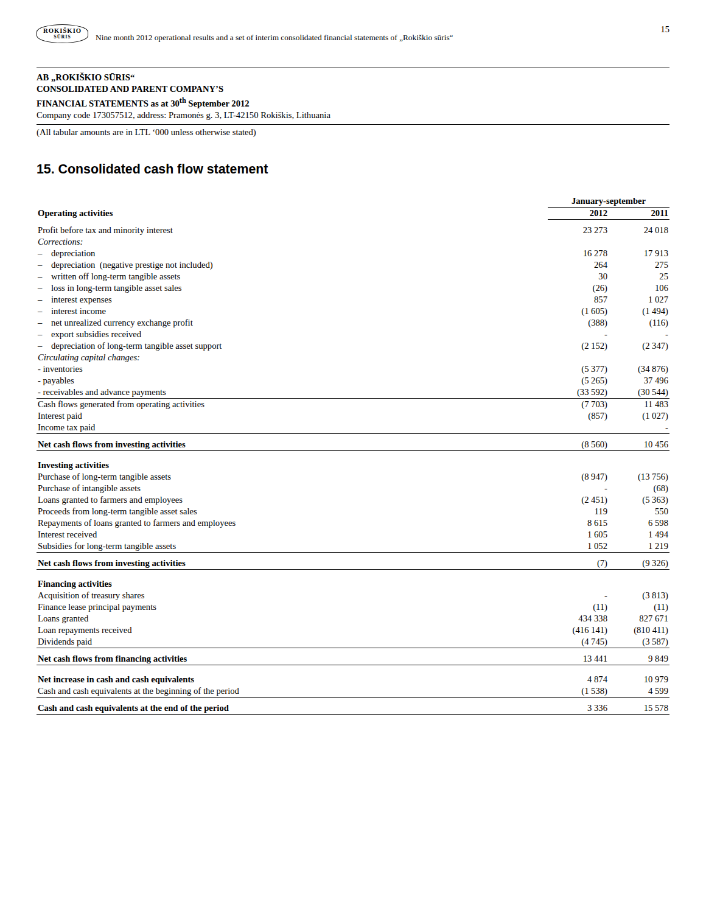ROKIŠKIO
SŪRIS
Nine month 2012 operational results and a set of interim consolidated financial statements of „Rokiškio sūris“
15
AB „ROKIŠKIO SŪRIS“
CONSOLIDATED AND PARENT COMPANY’S
FINANCIAL STATEMENTS as at 30th September 2012
Company code 173057512, address: Pramonės g. 3, LT-42150 Rokiškis, Lithuania
(All tabular amounts are in LTL ‘000 unless otherwise stated)
15. Consolidated cash flow statement
| | January-september |
| Operating activities | 2012 | 2011 |
| Profit before tax and minority interest | 23 273 | 24 018 |
| Corrections: | | |
| – | depreciation | 16 278 | 17 913 |
| – | depreciation (negative prestige not included) | 264 | 275 |
| – | written off long-term tangible assets | 30 | 25 |
| – | loss in long-term tangible asset sales | (26) | 106 |
| – | interest expenses | 857 | 1 027 |
| – | interest income | (1 605) | (1 494) |
| – | net unrealized currency exchange profit | (388) | (116) |
| – | export subsidies received | - | - |
| – | depreciation of long-term tangible asset support | (2 152) | (2 347) |
| Circulating capital changes: | | |
| - inventories | (5 377) | (34 876) |
| - payables | (5 265) | 37 496 |
| - receivables and advance payments | (33 592) | (30 544) |
| Cash flows generated from operating activities | (7 703) | 11 483 |
| Interest paid | (857) | (1 027) |
| Income tax paid | | - |
| Net cash flows from investing activities | (8 560) | 10 456 |
| Investing activities | | |
| Purchase of long-term tangible assets | (8 947) | (13 756) |
| Purchase of intangible assets | - | (68) |
| Loans granted to farmers and employees | (2 451) | (5 363) |
| Proceeds from long-term tangible asset sales | 119 | 550 |
| Repayments of loans granted to farmers and employees | 8 615 | 6 598 |
| Interest received | 1 605 | 1 494 |
| Subsidies for long-term tangible assets | 1 052 | 1 219 |
| Net cash flows from investing activities | (7) | (9 326) |
| Financing activities | | |
| Acquisition of treasury shares | - | (3 813) |
| Finance lease principal payments | (11) | (11) |
| Loans granted | 434 338 | 827 671 |
| Loan repayments received | (416 141) | (810 411) |
| Dividends paid | (4 745) | (3 587) |
| Net cash flows from financing activities | 13 441 | 9 849 |
| Net increase in cash and cash equivalents | 4 874 | 10 979 |
| Cash and cash equivalents at the beginning of the period | (1 538) | 4 599 |
| Cash and cash equivalents at the end of the period | 3 336 | 15 578 |